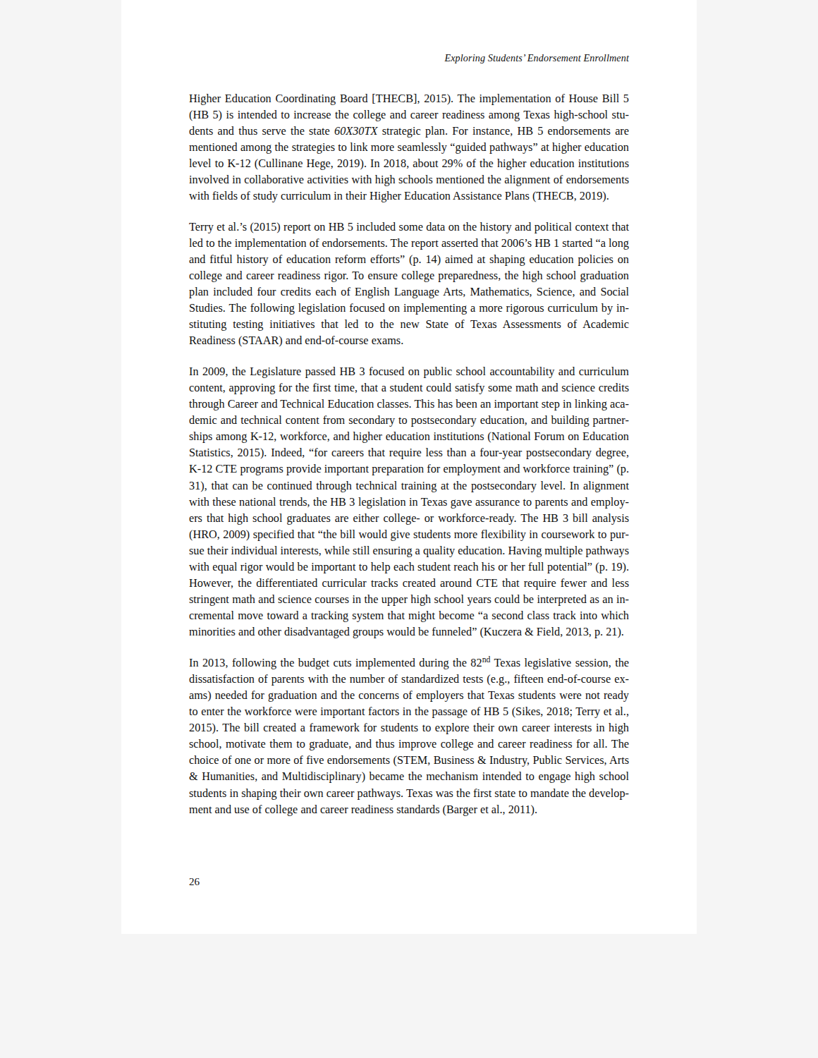Exploring Students’ Endorsement Enrollment
Higher Education Coordinating Board [THECB], 2015). The implementation of House Bill 5 (HB 5) is intended to increase the college and career readiness among Texas high-school students and thus serve the state 60X30TX strategic plan. For instance, HB 5 endorsements are mentioned among the strategies to link more seamlessly “guided pathways” at higher education level to K-12 (Cullinane Hege, 2019). In 2018, about 29% of the higher education institutions involved in collaborative activities with high schools mentioned the alignment of endorsements with fields of study curriculum in their Higher Education Assistance Plans (THECB, 2019).
Terry et al.’s (2015) report on HB 5 included some data on the history and political context that led to the implementation of endorsements. The report asserted that 2006’s HB 1 started “a long and fitful history of education reform efforts” (p. 14) aimed at shaping education policies on college and career readiness rigor. To ensure college preparedness, the high school graduation plan included four credits each of English Language Arts, Mathematics, Science, and Social Studies. The following legislation focused on implementing a more rigorous curriculum by instituting testing initiatives that led to the new State of Texas Assessments of Academic Readiness (STAAR) and end-of-course exams.
In 2009, the Legislature passed HB 3 focused on public school accountability and curriculum content, approving for the first time, that a student could satisfy some math and science credits through Career and Technical Education classes. This has been an important step in linking academic and technical content from secondary to postsecondary education, and building partnerships among K-12, workforce, and higher education institutions (National Forum on Education Statistics, 2015). Indeed, “for careers that require less than a four-year postsecondary degree, K-12 CTE programs provide important preparation for employment and workforce training” (p. 31), that can be continued through technical training at the postsecondary level. In alignment with these national trends, the HB 3 legislation in Texas gave assurance to parents and employers that high school graduates are either college- or workforce-ready. The HB 3 bill analysis (HRO, 2009) specified that “the bill would give students more flexibility in coursework to pursue their individual interests, while still ensuring a quality education. Having multiple pathways with equal rigor would be important to help each student reach his or her full potential” (p. 19). However, the differentiated curricular tracks created around CTE that require fewer and less stringent math and science courses in the upper high school years could be interpreted as an incremental move toward a tracking system that might become “a second class track into which minorities and other disadvantaged groups would be funneled” (Kuczera & Field, 2013, p. 21).
In 2013, following the budget cuts implemented during the 82nd Texas legislative session, the dissatisfaction of parents with the number of standardized tests (e.g., fifteen end-of-course exams) needed for graduation and the concerns of employers that Texas students were not ready to enter the workforce were important factors in the passage of HB 5 (Sikes, 2018; Terry et al., 2015). The bill created a framework for students to explore their own career interests in high school, motivate them to graduate, and thus improve college and career readiness for all. The choice of one or more of five endorsements (STEM, Business & Industry, Public Services, Arts & Humanities, and Multidisciplinary) became the mechanism intended to engage high school students in shaping their own career pathways. Texas was the first state to mandate the development and use of college and career readiness standards (Barger et al., 2011).
26